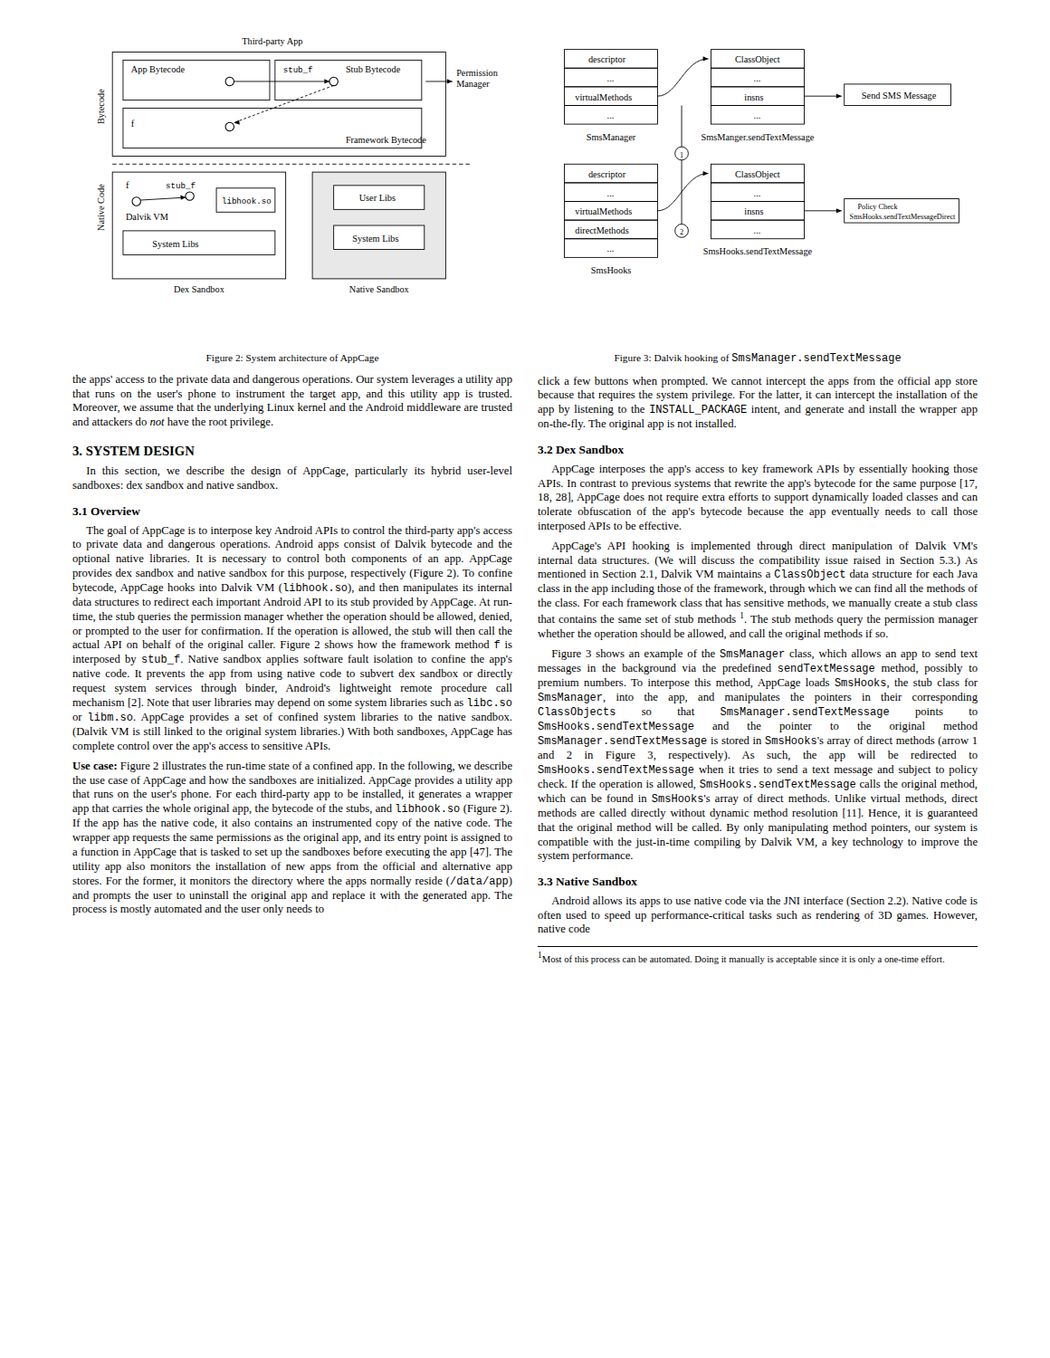Third-party App App Bytecode stub_f Stub Bytecode f Framework Bytecode Permission Manager Bytecode Native Code f stub_f Dalvik VM libhook.so System Libs Dex Sandbox User Libs System Libs Native Sandbox
Figure 2: System architecture of AppCage
the apps' access to the private data and dangerous operations. Our system leverages a utility app that runs on the user's phone to instrument the target app, and this utility app is trusted. Moreover, we assume that the underlying Linux kernel and the Android middleware are trusted and attackers do not have the root privilege.
3. SYSTEM DESIGN
In this section, we describe the design of AppCage, particularly its hybrid user-level sandboxes: dex sandbox and native sandbox.
3.1 Overview
The goal of AppCage is to interpose key Android APIs to control the third-party app's access to private data and dangerous operations. Android apps consist of Dalvik bytecode and the optional native libraries. It is necessary to control both components of an app. AppCage provides dex sandbox and native sandbox for this purpose, respectively (Figure 2). To confine bytecode, AppCage hooks into Dalvik VM (libhook.so), and then manipulates its internal data structures to redirect each important Android API to its stub provided by AppCage. At run-time, the stub queries the permission manager whether the operation should be allowed, denied, or prompted to the user for confirmation. If the operation is allowed, the stub will then call the actual API on behalf of the original caller. Figure 2 shows how the framework method f is interposed by stub_f. Native sandbox applies software fault isolation to confine the app's native code. It prevents the app from using native code to subvert dex sandbox or directly request system services through binder, Android's lightweight remote procedure call mechanism [2]. Note that user libraries may depend on some system libraries such as libc.so or libm.so. AppCage provides a set of confined system libraries to the native sandbox. (Dalvik VM is still linked to the original system libraries.) With both sandboxes, AppCage has complete control over the app's access to sensitive APIs.
Use case: Figure 2 illustrates the run-time state of a confined app. In the following, we describe the use case of AppCage and how the sandboxes are initialized. AppCage provides a utility app that runs on the user's phone. For each third-party app to be installed, it generates a wrapper app that carries the whole original app, the bytecode of the stubs, and libhook.so (Figure 2). If the app has the native code, it also contains an instrumented copy of the native code. The wrapper app requests the same permissions as the original app, and its entry point is assigned to a function in AppCage that is tasked to set up the sandboxes before executing the app [47]. The utility app also monitors the installation of new apps from the official and alternative app stores. For the former, it monitors the directory where the apps normally reside (/data/app) and prompts the user to uninstall the original app and replace it with the generated app. The process is mostly automated and the user only needs to
descriptor ... virtualMethods ... SmsManager ClassObject ... insns ... SmsManger.sendTextMessage Send SMS Message 1 descriptor ... virtualMethods directMethods ... SmsHooks ClassObject ... insns ... SmsHooks.sendTextMessage Policy Check SmsHooks.sendTextMessageDirect 2
Figure 3: Dalvik hooking of SmsManager.sendTextMessage
click a few buttons when prompted. We cannot intercept the apps from the official app store because that requires the system privilege. For the latter, it can intercept the installation of the app by listening to the INSTALL_PACKAGE intent, and generate and install the wrapper app on-the-fly. The original app is not installed.
3.2 Dex Sandbox
AppCage interposes the app's access to key framework APIs by essentially hooking those APIs. In contrast to previous systems that rewrite the app's bytecode for the same purpose [17, 18, 28], AppCage does not require extra efforts to support dynamically loaded classes and can tolerate obfuscation of the app's bytecode because the app eventually needs to call those interposed APIs to be effective.
AppCage's API hooking is implemented through direct manipulation of Dalvik VM's internal data structures. (We will discuss the compatibility issue raised in Section 5.3.) As mentioned in Section 2.1, Dalvik VM maintains a ClassObject data structure for each Java class in the app including those of the framework, through which we can find all the methods of the class. For each framework class that has sensitive methods, we manually create a stub class that contains the same set of stub methods 1. The stub methods query the permission manager whether the operation should be allowed, and call the original methods if so.
Figure 3 shows an example of the SmsManager class, which allows an app to send text messages in the background via the predefined sendTextMessage method, possibly to premium numbers. To interpose this method, AppCage loads SmsHooks, the stub class for SmsManager, into the app, and manipulates the pointers in their corresponding ClassObjects so that SmsManager.sendTextMessage points to SmsHooks.sendTextMessage and the pointer to the original method SmsManager.sendTextMessage is stored in SmsHooks's array of direct methods (arrow 1 and 2 in Figure 3, respectively). As such, the app will be redirected to SmsHooks.sendTextMessage when it tries to send a text message and subject to policy check. If the operation is allowed, SmsHooks.sendTextMessage calls the original method, which can be found in SmsHooks's array of direct methods. Unlike virtual methods, direct methods are called directly without dynamic method resolution [11]. Hence, it is guaranteed that the original method will be called. By only manipulating method pointers, our system is compatible with the just-in-time compiling by Dalvik VM, a key technology to improve the system performance.
3.3 Native Sandbox
Android allows its apps to use native code via the JNI interface (Section 2.2). Native code is often used to speed up performance-critical tasks such as rendering of 3D games. However, native code
1Most of this process can be automated. Doing it manually is acceptable since it is only a one-time effort.